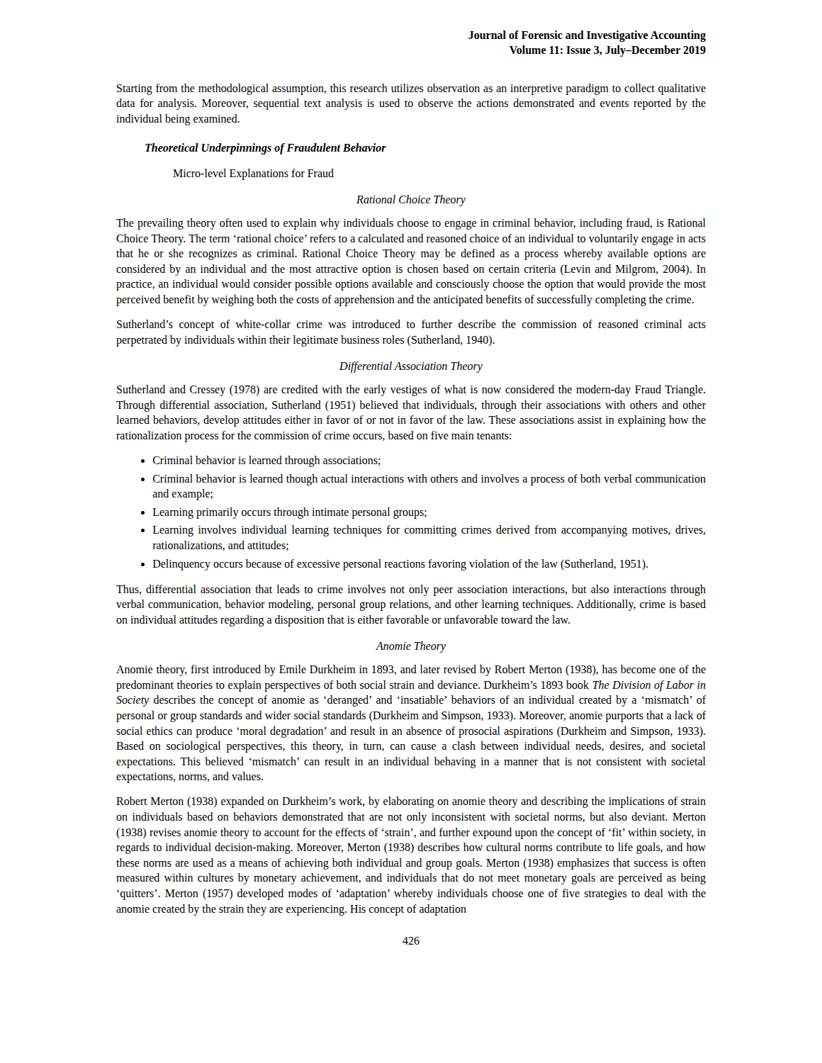Journal of Forensic and Investigative Accounting Volume 11: Issue 3, July–December 2019
Starting from the methodological assumption, this research utilizes observation as an interpretive paradigm to collect qualitative data for analysis. Moreover, sequential text analysis is used to observe the actions demonstrated and events reported by the individual being examined.
Theoretical Underpinnings of Fraudulent Behavior
Micro-level Explanations for Fraud
Rational Choice Theory
The prevailing theory often used to explain why individuals choose to engage in criminal behavior, including fraud, is Rational Choice Theory. The term ‘rational choice’ refers to a calculated and reasoned choice of an individual to voluntarily engage in acts that he or she recognizes as criminal. Rational Choice Theory may be defined as a process whereby available options are considered by an individual and the most attractive option is chosen based on certain criteria (Levin and Milgrom, 2004). In practice, an individual would consider possible options available and consciously choose the option that would provide the most perceived benefit by weighing both the costs of apprehension and the anticipated benefits of successfully completing the crime.
Sutherland’s concept of white-collar crime was introduced to further describe the commission of reasoned criminal acts perpetrated by individuals within their legitimate business roles (Sutherland, 1940).
Differential Association Theory
Sutherland and Cressey (1978) are credited with the early vestiges of what is now considered the modern-day Fraud Triangle. Through differential association, Sutherland (1951) believed that individuals, through their associations with others and other learned behaviors, develop attitudes either in favor of or not in favor of the law. These associations assist in explaining how the rationalization process for the commission of crime occurs, based on five main tenants:
Criminal behavior is learned through associations;
Criminal behavior is learned though actual interactions with others and involves a process of both verbal communication and example;
Learning primarily occurs through intimate personal groups;
Learning involves individual learning techniques for committing crimes derived from accompanying motives, drives, rationalizations, and attitudes;
Delinquency occurs because of excessive personal reactions favoring violation of the law (Sutherland, 1951).
Thus, differential association that leads to crime involves not only peer association interactions, but also interactions through verbal communication, behavior modeling, personal group relations, and other learning techniques. Additionally, crime is based on individual attitudes regarding a disposition that is either favorable or unfavorable toward the law.
Anomie Theory
Anomie theory, first introduced by Emile Durkheim in 1893, and later revised by Robert Merton (1938), has become one of the predominant theories to explain perspectives of both social strain and deviance. Durkheim’s 1893 book The Division of Labor in Society describes the concept of anomie as ‘deranged’ and ‘insatiable’ behaviors of an individual created by a ‘mismatch’ of personal or group standards and wider social standards (Durkheim and Simpson, 1933). Moreover, anomie purports that a lack of social ethics can produce ‘moral degradation’ and result in an absence of prosocial aspirations (Durkheim and Simpson, 1933). Based on sociological perspectives, this theory, in turn, can cause a clash between individual needs, desires, and societal expectations. This believed ‘mismatch’ can result in an individual behaving in a manner that is not consistent with societal expectations, norms, and values.
Robert Merton (1938) expanded on Durkheim’s work, by elaborating on anomie theory and describing the implications of strain on individuals based on behaviors demonstrated that are not only inconsistent with societal norms, but also deviant. Merton (1938) revises anomie theory to account for the effects of ‘strain’, and further expound upon the concept of ‘fit’ within society, in regards to individual decision-making. Moreover, Merton (1938) describes how cultural norms contribute to life goals, and how these norms are used as a means of achieving both individual and group goals. Merton (1938) emphasizes that success is often measured within cultures by monetary achievement, and individuals that do not meet monetary goals are perceived as being ‘quitters’. Merton (1957) developed modes of ‘adaptation’ whereby individuals choose one of five strategies to deal with the anomie created by the strain they are experiencing. His concept of adaptation
426